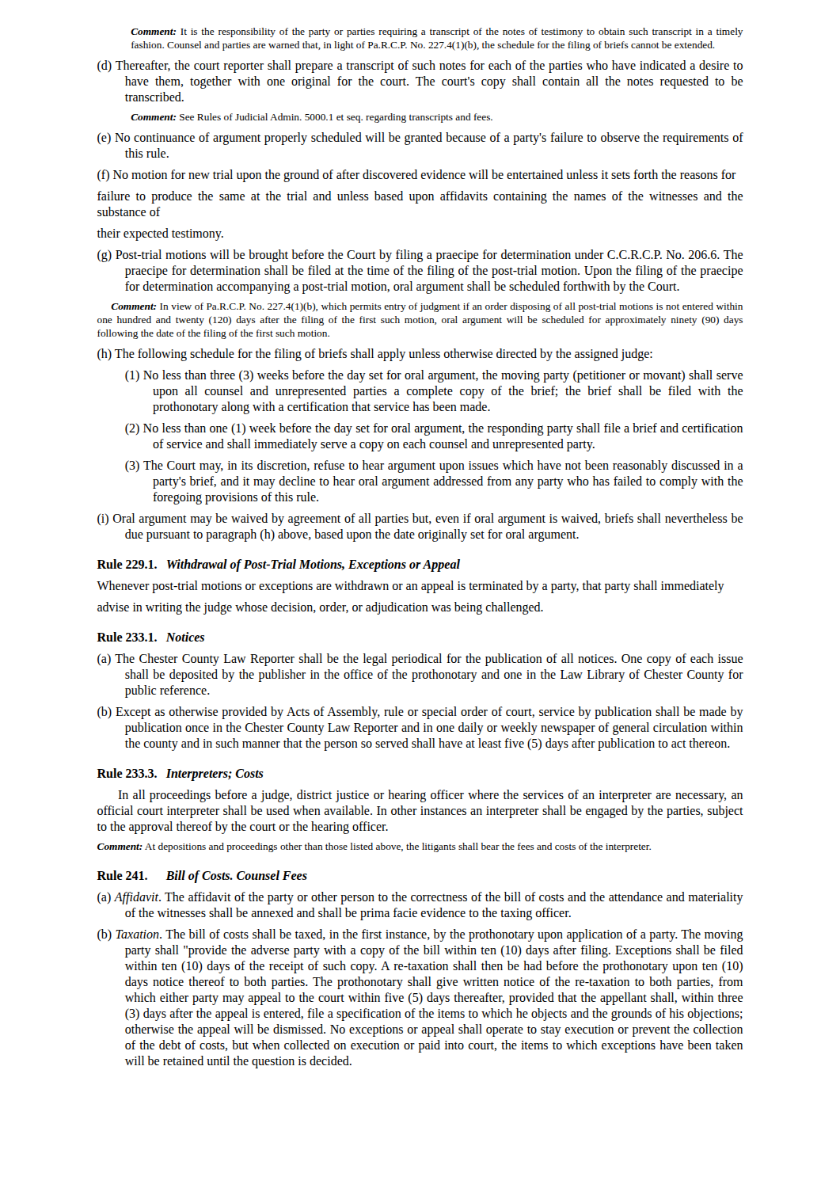Comment: It is the responsibility of the party or parties requiring a transcript of the notes of testimony to obtain such transcript in a timely fashion. Counsel and parties are warned that, in light of Pa.R.C.P. No. 227.4(1)(b), the schedule for the filing of briefs cannot be extended.
(d) Thereafter, the court reporter shall prepare a transcript of such notes for each of the parties who have indicated a desire to have them, together with one original for the court. The court's copy shall contain all the notes requested to be transcribed.
Comment: See Rules of Judicial Admin. 5000.1 et seq. regarding transcripts and fees.
(e) No continuance of argument properly scheduled will be granted because of a party's failure to observe the requirements of this rule.
(f) No motion for new trial upon the ground of after discovered evidence will be entertained unless it sets forth the reasons for
failure to produce the same at the trial and unless based upon affidavits containing the names of the witnesses and the substance of
their expected testimony.
(g) Post-trial motions will be brought before the Court by filing a praecipe for determination under C.C.R.C.P. No. 206.6. The praecipe for determination shall be filed at the time of the filing of the post-trial motion. Upon the filing of the praecipe for determination accompanying a post-trial motion, oral argument shall be scheduled forthwith by the Court.
Comment: In view of Pa.R.C.P. No. 227.4(1)(b), which permits entry of judgment if an order disposing of all post-trial motions is not entered within one hundred and twenty (120) days after the filing of the first such motion, oral argument will be scheduled for approximately ninety (90) days following the date of the filing of the first such motion.
(h) The following schedule for the filing of briefs shall apply unless otherwise directed by the assigned judge:
(1) No less than three (3) weeks before the day set for oral argument, the moving party (petitioner or movant) shall serve upon all counsel and unrepresented parties a complete copy of the brief; the brief shall be filed with the prothonotary along with a certification that service has been made.
(2) No less than one (1) week before the day set for oral argument, the responding party shall file a brief and certification of service and shall immediately serve a copy on each counsel and unrepresented party.
(3) The Court may, in its discretion, refuse to hear argument upon issues which have not been reasonably discussed in a party's brief, and it may decline to hear oral argument addressed from any party who has failed to comply with the foregoing provisions of this rule.
(i) Oral argument may be waived by agreement of all parties but, even if oral argument is waived, briefs shall nevertheless be due pursuant to paragraph (h) above, based upon the date originally set for oral argument.
Rule 229.1. Withdrawal of Post-Trial Motions, Exceptions or Appeal
Whenever post-trial motions or exceptions are withdrawn or an appeal is terminated by a party, that party shall immediately
advise in writing the judge whose decision, order, or adjudication was being challenged.
Rule 233.1. Notices
(a) The Chester County Law Reporter shall be the legal periodical for the publication of all notices. One copy of each issue shall be deposited by the publisher in the office of the prothonotary and one in the Law Library of Chester County for public reference.
(b) Except as otherwise provided by Acts of Assembly, rule or special order of court, service by publication shall be made by publication once in the Chester County Law Reporter and in one daily or weekly newspaper of general circulation within the county and in such manner that the person so served shall have at least five (5) days after publication to act thereon.
Rule 233.3. Interpreters; Costs
In all proceedings before a judge, district justice or hearing officer where the services of an interpreter are necessary, an official court interpreter shall be used when available. In other instances an interpreter shall be engaged by the parties, subject to the approval thereof by the court or the hearing officer.
Comment: At depositions and proceedings other than those listed above, the litigants shall bear the fees and costs of the interpreter.
Rule 241. Bill of Costs. Counsel Fees
(a) Affidavit. The affidavit of the party or other person to the correctness of the bill of costs and the attendance and materiality of the witnesses shall be annexed and shall be prima facie evidence to the taxing officer.
(b) Taxation. The bill of costs shall be taxed, in the first instance, by the prothonotary upon application of a party. The moving party shall "provide the adverse party with a copy of the bill within ten (10) days after filing. Exceptions shall be filed within ten (10) days of the receipt of such copy. A re-taxation shall then be had before the prothonotary upon ten (10) days notice thereof to both parties. The prothonotary shall give written notice of the re-taxation to both parties, from which either party may appeal to the court within five (5) days thereafter, provided that the appellant shall, within three (3) days after the appeal is entered, file a specification of the items to which he objects and the grounds of his objections; otherwise the appeal will be dismissed. No exceptions or appeal shall operate to stay execution or prevent the collection of the debt of costs, but when collected on execution or paid into court, the items to which exceptions have been taken will be retained until the question is decided.